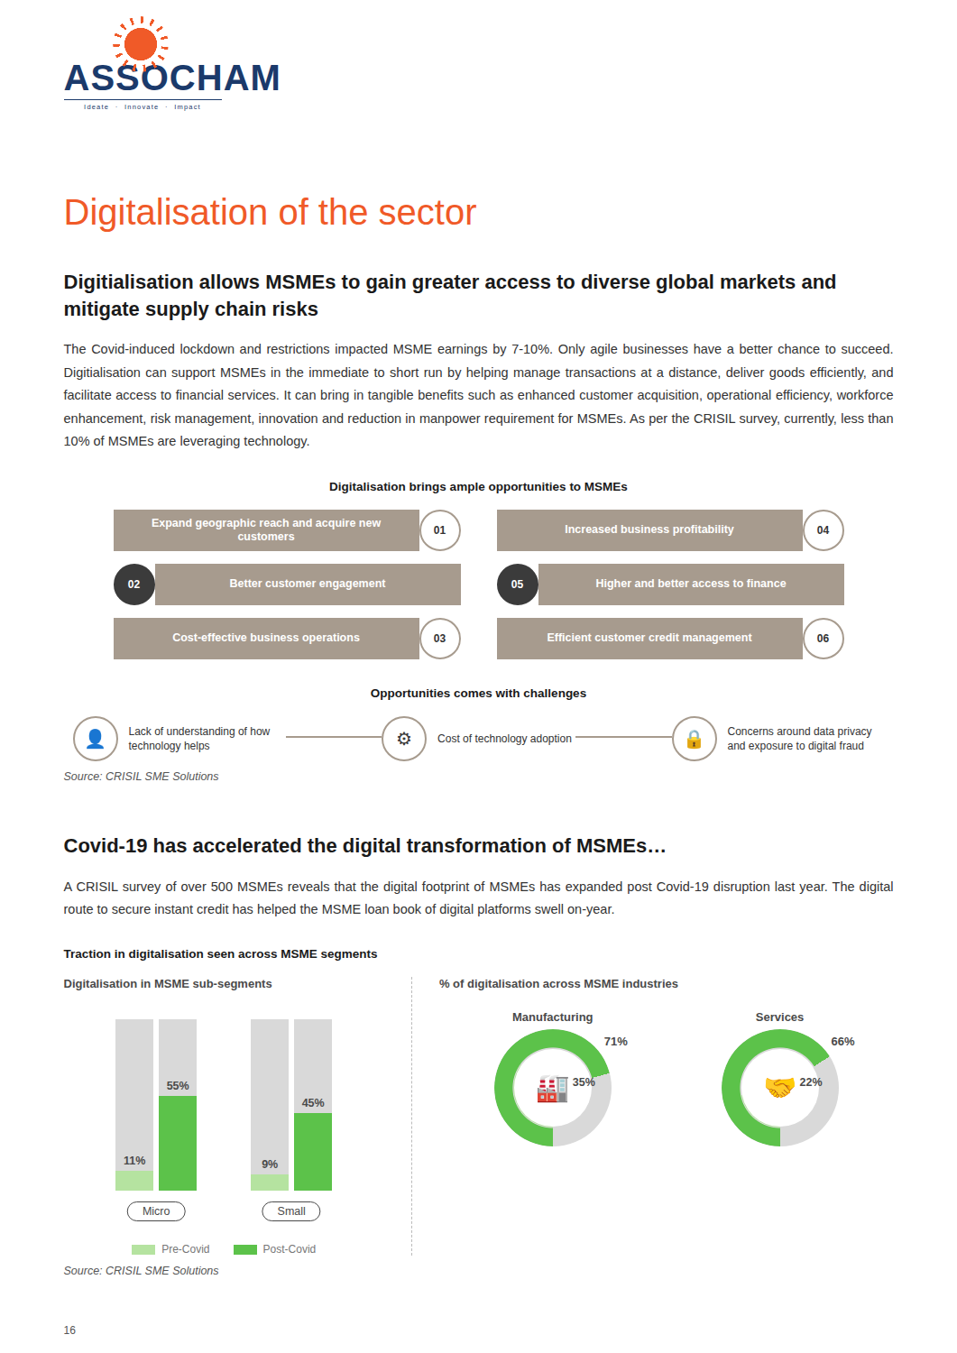ASSOCHAM
Ideate · Innovate · Impact
Digitalisation of the sector
Digitialisation allows MSMEs to gain greater access to diverse global markets and mitigate supply chain risks
The Covid-induced lockdown and restrictions impacted MSME earnings by 7-10%. Only agile businesses have a better chance to succeed. Digitialisation can support MSMEs in the immediate to short run by helping manage transactions at a distance, deliver goods efficiently, and facilitate access to financial services. It can bring in tangible benefits such as enhanced customer acquisition, operational efficiency, workforce enhancement, risk management, innovation and reduction in manpower requirement for MSMEs. As per the CRISIL survey, currently, less than 10% of MSMEs are leveraging technology.
Digitalisation brings ample opportunities to MSMEs
Expand geographic reach and acquire new customers
01
Increased business profitability
04
Better customer engagement
02
Higher and better access to finance
05
Cost-effective business operations
03
Efficient customer credit management
06
Opportunities comes with challenges
👤
Lack of understanding of how technology helps
⚙
Cost of technology adoption
🔒
Concerns around data privacy and exposure to digital fraud
Source: CRISIL SME Solutions
Covid-19 has accelerated the digital transformation of MSMEs…
A CRISIL survey of over 500 MSMEs reveals that the digital footprint of MSMEs has expanded post Covid-19 disruption last year. The digital route to secure instant credit has helped the MSME loan book of digital platforms swell on-year.
Traction in digitalisation seen across MSME segments
Digitalisation in MSME sub-segments
11%
55%
Micro
9%
45%
Small
Pre-Covid
Post-Covid
% of digitalisation across MSME industries
Manufacturing
🏭
71%
35%
Services
🤝
66%
22%
Source: CRISIL SME Solutions
16